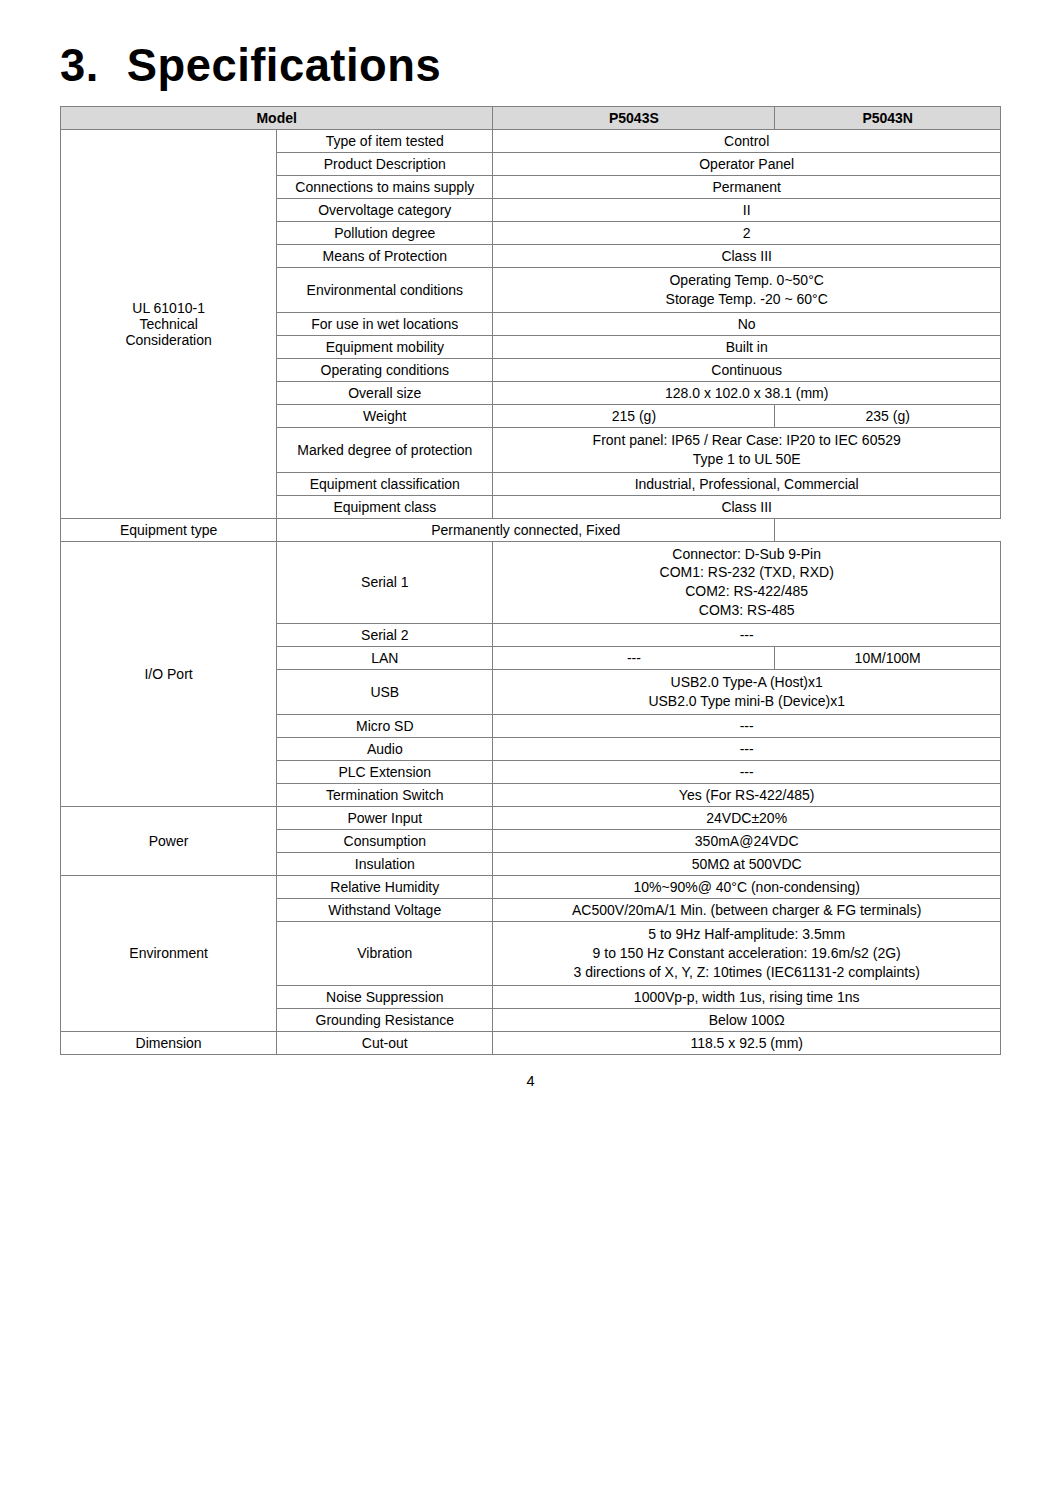3. Specifications
| Model | P5043S | P5043N |
| --- | --- | --- |
| UL 61010-1 Technical Consideration | Type of item tested | Control |
| Product Description | Operator Panel |
| Connections to mains supply | Permanent |
| Overvoltage category | II |
| Pollution degree | 2 |
| Means of Protection | Class III |
| Environmental conditions | Operating Temp. 0~50°C Storage Temp. -20 ~ 60°C |
| For use in wet locations | No |
| Equipment mobility | Built in |
| Operating conditions | Continuous |
| Overall size | 128.0 x 102.0 x 38.1 (mm) |
| Weight | 215 (g) | 235 (g) |
| Marked degree of protection | Front panel: IP65 / Rear Case: IP20 to IEC 60529 Type 1 to UL 50E |
| Equipment classification | Industrial, Professional, Commercial |
| Equipment class | Class III |
| Equipment type | Permanently connected, Fixed |
| I/O Port | Serial 1 | Connector: D-Sub 9-Pin COM1: RS-232 (TXD, RXD) COM2: RS-422/485 COM3: RS-485 |
| Serial 2 | --- |
| LAN | --- | 10M/100M |
| USB | USB2.0 Type-A (Host)x1 USB2.0 Type mini-B (Device)x1 |
| Micro SD | --- |
| Audio | --- |
| PLC Extension | --- |
| Termination Switch | Yes (For RS-422/485) |
| Power | Power Input | 24VDC±20% |
| Consumption | 350mA@24VDC |
| Insulation | 50MΩ at 500VDC |
| Environment | Relative Humidity | 10%~90%@ 40°C (non-condensing) |
| Withstand Voltage | AC500V/20mA/1 Min. (between charger & FG terminals) |
| Vibration | 5 to 9Hz Half-amplitude: 3.5mm 9 to 150 Hz Constant acceleration: 19.6m/s2 (2G) 3 directions of X, Y, Z: 10times (IEC61131-2 complaints) |
| Noise Suppression | 1000Vp-p, width 1us, rising time 1ns |
| Grounding Resistance | Below 100Ω |
| Dimension | Cut-out | 118.5 x 92.5 (mm) |
4